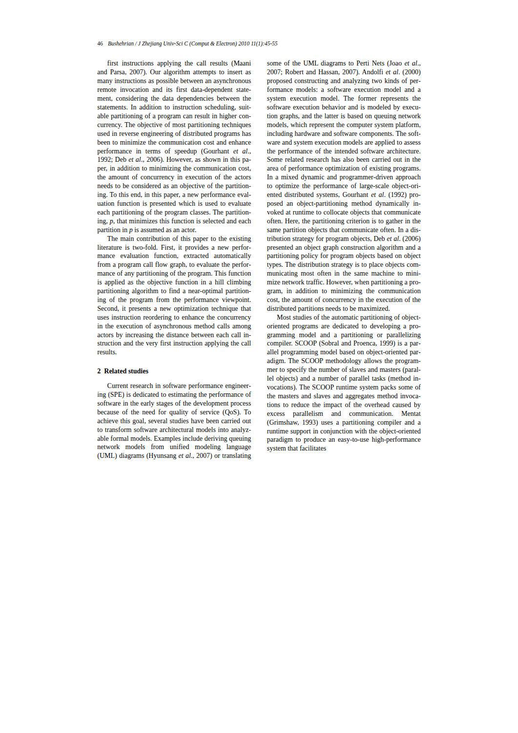46 Bushehrian / J Zhejiang Univ-Sci C (Comput & Electron) 2010 11(1):45-55
first instructions applying the call results (Maani and Parsa, 2007). Our algorithm attempts to insert as many instructions as possible between an asynchronous remote invocation and its first data-dependent statement, considering the data dependencies between the statements. In addition to instruction scheduling, suitable partitioning of a program can result in higher concurrency. The objective of most partitioning techniques used in reverse engineering of distributed programs has been to minimize the communication cost and enhance performance in terms of speedup (Gourhant et al., 1992; Deb et al., 2006). However, as shown in this paper, in addition to minimizing the communication cost, the amount of concurrency in execution of the actors needs to be considered as an objective of the partitioning. To this end, in this paper, a new performance evaluation function is presented which is used to evaluate each partitioning of the program classes. The partitioning, p, that minimizes this function is selected and each partition in p is assumed as an actor.
The main contribution of this paper to the existing literature is two-fold. First, it provides a new performance evaluation function, extracted automatically from a program call flow graph, to evaluate the performance of any partitioning of the program. This function is applied as the objective function in a hill climbing partitioning algorithm to find a near-optimal partitioning of the program from the performance viewpoint. Second, it presents a new optimization technique that uses instruction reordering to enhance the concurrency in the execution of asynchronous method calls among actors by increasing the distance between each call instruction and the very first instruction applying the call results.
2 Related studies
Current research in software performance engineering (SPE) is dedicated to estimating the performance of software in the early stages of the development process because of the need for quality of service (QoS). To achieve this goal, several studies have been carried out to transform software architectural models into analyzable formal models. Examples include deriving queuing network models from unified modeling language (UML) diagrams (Hyunsang et al., 2007) or translating some of the UML diagrams to Perti Nets (Joao et al., 2007; Robert and Hassan, 2007). Andolfi et al. (2000) proposed constructing and analyzing two kinds of performance models: a software execution model and a system execution model. The former represents the software execution behavior and is modeled by execution graphs, and the latter is based on queuing network models, which represent the computer system platform, including hardware and software components. The software and system execution models are applied to assess the performance of the intended software architecture. Some related research has also been carried out in the area of performance optimization of existing programs. In a mixed dynamic and programmer-driven approach to optimize the performance of large-scale object-oriented distributed systems, Gourhant et al. (1992) proposed an object-partitioning method dynamically invoked at runtime to collocate objects that communicate often. Here, the partitioning criterion is to gather in the same partition objects that communicate often. In a distribution strategy for program objects, Deb et al. (2006) presented an object graph construction algorithm and a partitioning policy for program objects based on object types. The distribution strategy is to place objects communicating most often in the same machine to minimize network traffic. However, when partitioning a program, in addition to minimizing the communication cost, the amount of concurrency in the execution of the distributed partitions needs to be maximized.
Most studies of the automatic partitioning of object-oriented programs are dedicated to developing a programming model and a partitioning or parallelizing compiler. SCOOP (Sobral and Proenca, 1999) is a parallel programming model based on object-oriented paradigm. The SCOOP methodology allows the programmer to specify the number of slaves and masters (parallel objects) and a number of parallel tasks (method invocations). The SCOOP runtime system packs some of the masters and slaves and aggregates method invocations to reduce the impact of the overhead caused by excess parallelism and communication. Mentat (Grimshaw, 1993) uses a partitioning compiler and a runtime support in conjunction with the object-oriented paradigm to produce an easy-to-use high-performance system that facilitates